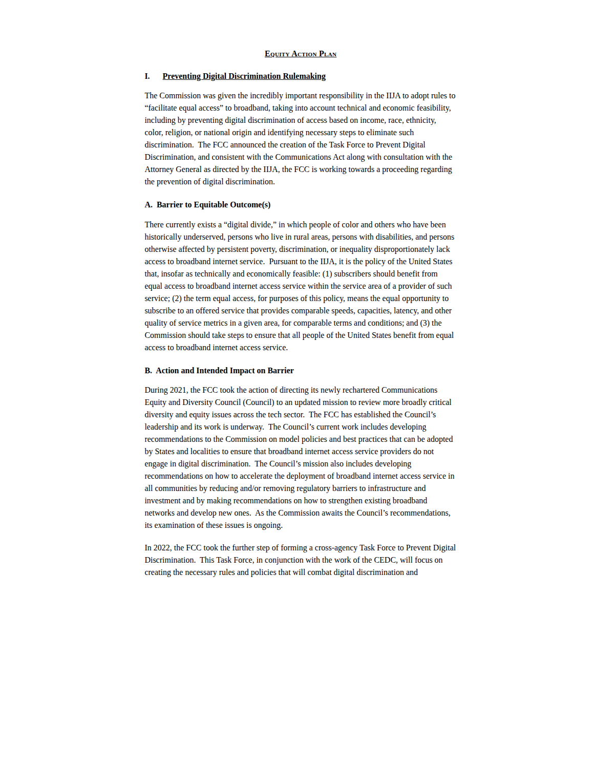Equity Action Plan
I. Preventing Digital Discrimination Rulemaking
The Commission was given the incredibly important responsibility in the IIJA to adopt rules to “facilitate equal access” to broadband, taking into account technical and economic feasibility, including by preventing digital discrimination of access based on income, race, ethnicity, color, religion, or national origin and identifying necessary steps to eliminate such discrimination. The FCC announced the creation of the Task Force to Prevent Digital Discrimination, and consistent with the Communications Act along with consultation with the Attorney General as directed by the IIJA, the FCC is working towards a proceeding regarding the prevention of digital discrimination.
A. Barrier to Equitable Outcome(s)
There currently exists a “digital divide,” in which people of color and others who have been historically underserved, persons who live in rural areas, persons with disabilities, and persons otherwise affected by persistent poverty, discrimination, or inequality disproportionately lack access to broadband internet service. Pursuant to the IIJA, it is the policy of the United States that, insofar as technically and economically feasible: (1) subscribers should benefit from equal access to broadband internet access service within the service area of a provider of such service; (2) the term equal access, for purposes of this policy, means the equal opportunity to subscribe to an offered service that provides comparable speeds, capacities, latency, and other quality of service metrics in a given area, for comparable terms and conditions; and (3) the Commission should take steps to ensure that all people of the United States benefit from equal access to broadband internet access service.
B. Action and Intended Impact on Barrier
During 2021, the FCC took the action of directing its newly rechartered Communications Equity and Diversity Council (Council) to an updated mission to review more broadly critical diversity and equity issues across the tech sector. The FCC has established the Council’s leadership and its work is underway. The Council’s current work includes developing recommendations to the Commission on model policies and best practices that can be adopted by States and localities to ensure that broadband internet access service providers do not engage in digital discrimination. The Council’s mission also includes developing recommendations on how to accelerate the deployment of broadband internet access service in all communities by reducing and/or removing regulatory barriers to infrastructure and investment and by making recommendations on how to strengthen existing broadband networks and develop new ones. As the Commission awaits the Council’s recommendations, its examination of these issues is ongoing.
In 2022, the FCC took the further step of forming a cross-agency Task Force to Prevent Digital Discrimination. This Task Force, in conjunction with the work of the CEDC, will focus on creating the necessary rules and policies that will combat digital discrimination and